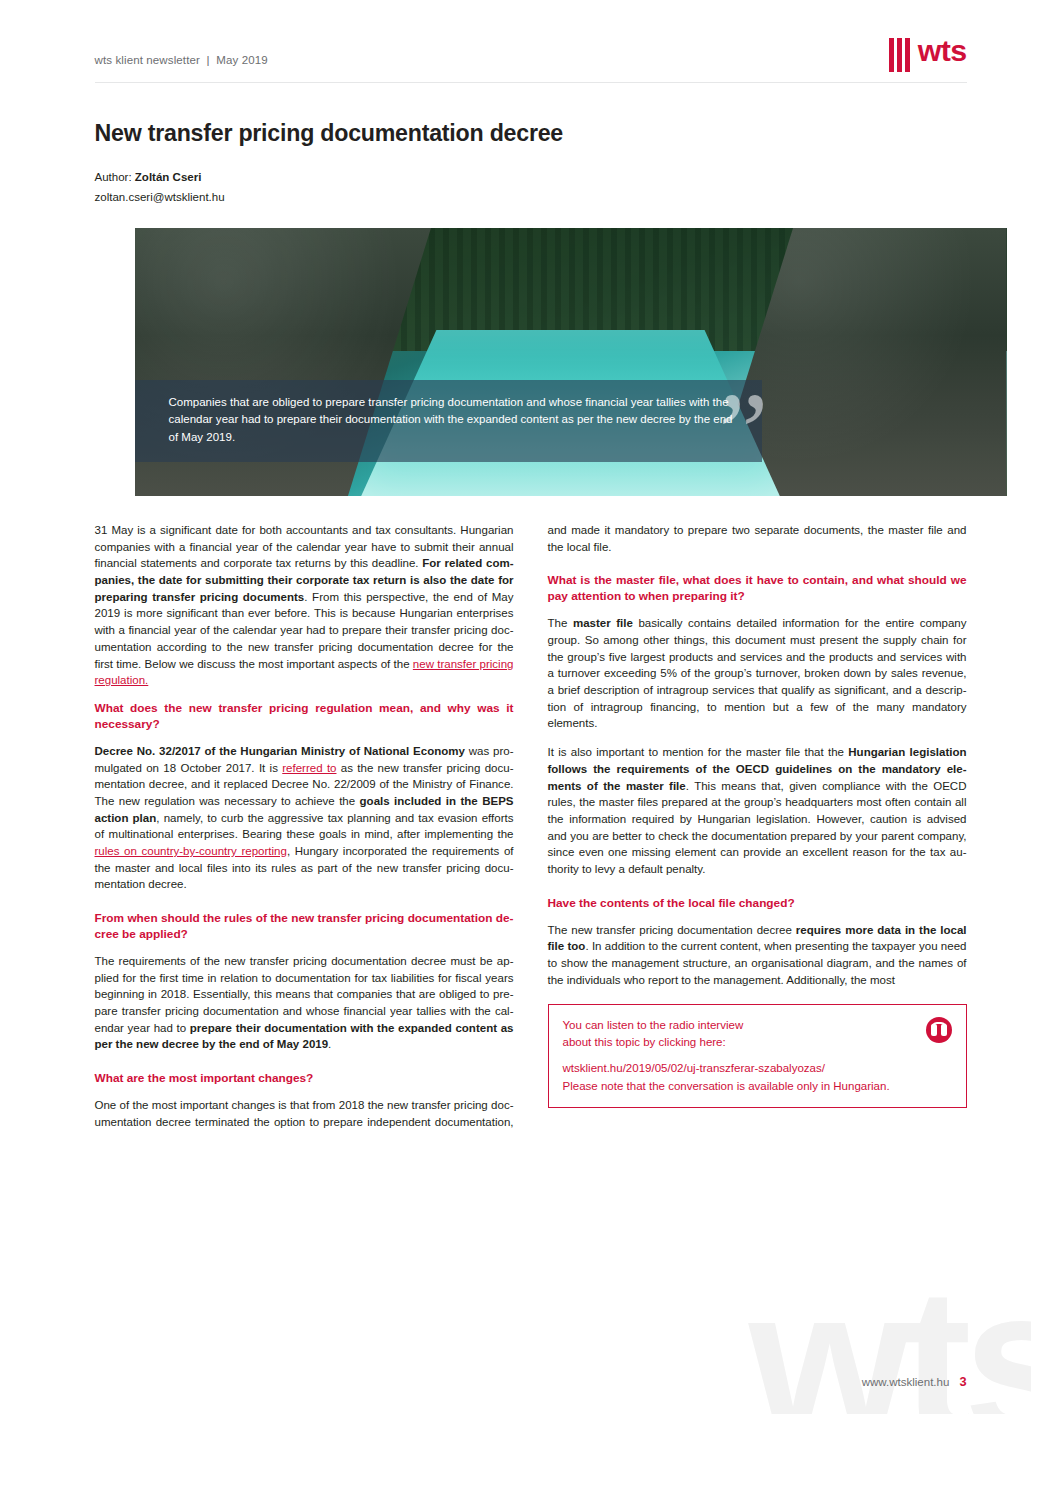wts
wts klient newsletter | May 2019
wts
New transfer pricing documentation decree
Author: Zoltán Cseri
zoltan.cseri@wtsklient.hu
Companies that are obliged to prepare transfer pricing documentation and whose financial year tallies with the calendar year had to prepare their documentation with the expanded content as per the new decree by the end of May 2019. ”
31 May is a significant date for both accountants and tax consultants. Hungarian companies with a financial year of the calendar year have to submit their annual financial statements and corporate tax returns by this deadline. For related companies, the date for submitting their corporate tax return is also the date for preparing transfer pricing documents. From this perspective, the end of May 2019 is more significant than ever before. This is because Hungarian enterprises with a financial year of the calendar year had to prepare their transfer pricing documentation according to the new transfer pricing documentation decree for the first time. Below we discuss the most important aspects of the new transfer pricing regulation.
What does the new transfer pricing regulation mean, and why was it necessary?
Decree No. 32/2017 of the Hungarian Ministry of National Economy was promulgated on 18 October 2017. It is referred to as the new transfer pricing documentation decree, and it replaced Decree No. 22/2009 of the Ministry of Finance. The new regulation was necessary to achieve the goals included in the BEPS action plan, namely, to curb the aggressive tax planning and tax evasion efforts of multinational enterprises. Bearing these goals in mind, after implementing the rules on country-by-country reporting, Hungary incorporated the requirements of the master and local files into its rules as part of the new transfer pricing documentation decree.
From when should the rules of the new transfer pricing documentation decree be applied?
The requirements of the new transfer pricing documentation decree must be applied for the first time in relation to documentation for tax liabilities for fiscal years beginning in 2018. Essentially, this means that companies that are obliged to prepare transfer pricing documentation and whose financial year tallies with the calendar year had to prepare their documentation with the expanded content as per the new decree by the end of May 2019.
What are the most important changes?
One of the most important changes is that from 2018 the new transfer pricing documentation decree terminated the option to prepare independent documentation, and made it mandatory to prepare two separate documents, the master file and the local file.
What is the master file, what does it have to contain, and what should we pay attention to when preparing it?
The master file basically contains detailed information for the entire company group. So among other things, this document must present the supply chain for the group’s five largest products and services and the products and services with a turnover exceeding 5% of the group’s turnover, broken down by sales revenue, a brief description of intragroup services that qualify as significant, and a description of intragroup financing, to mention but a few of the many mandatory elements.
It is also important to mention for the master file that the Hungarian legislation follows the requirements of the OECD guidelines on the mandatory elements of the master file. This means that, given compliance with the OECD rules, the master files prepared at the group’s headquarters most often contain all the information required by Hungarian legislation. However, caution is advised and you are better to check the documentation prepared by your parent company, since even one missing element can provide an excellent reason for the tax authority to levy a default penalty.
Have the contents of the local file changed?
The new transfer pricing documentation decree requires more data in the local file too. In addition to the current content, when presenting the taxpayer you need to show the management structure, an organisational diagram, and the names of the individuals who report to the management. Additionally, the most
You can listen to the radio interview
about this topic by clicking here:
wtsklient.hu/2019/05/02/uj-transzferar-szabalyozas/
Please note that the conversation is available only in Hungarian.
www.wtsklient.hu 3